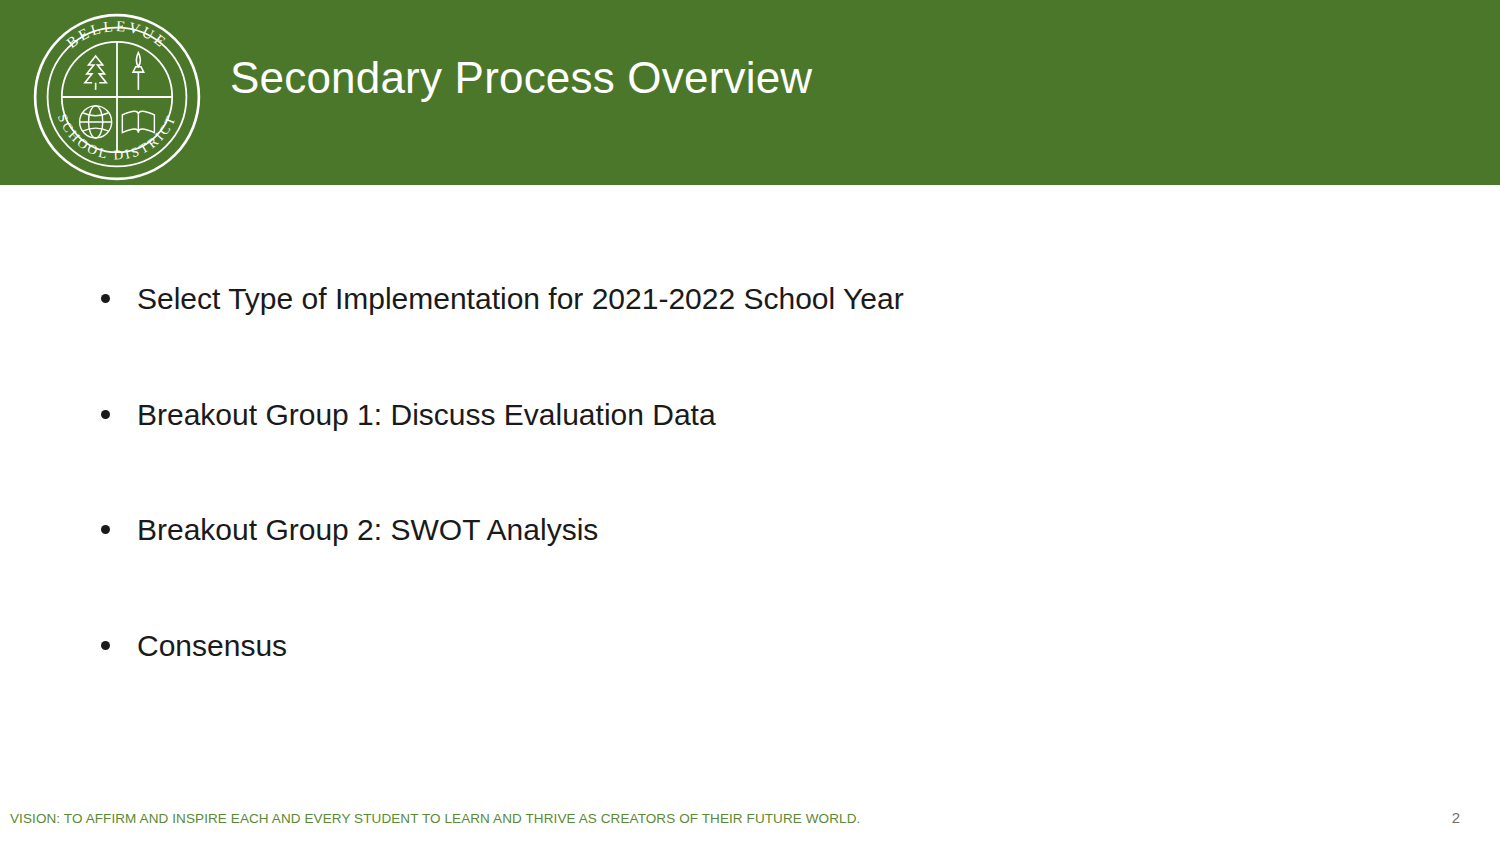Secondary Process Overview
BELLEVUE SCHOOL DISTRICT
Select Type of Implementation for 2021-2022 School Year
Breakout Group 1: Discuss Evaluation Data
Breakout Group 2: SWOT Analysis
Consensus
Vision: To affirm and inspire each and every student to learn and thrive as creators of their future world. 2